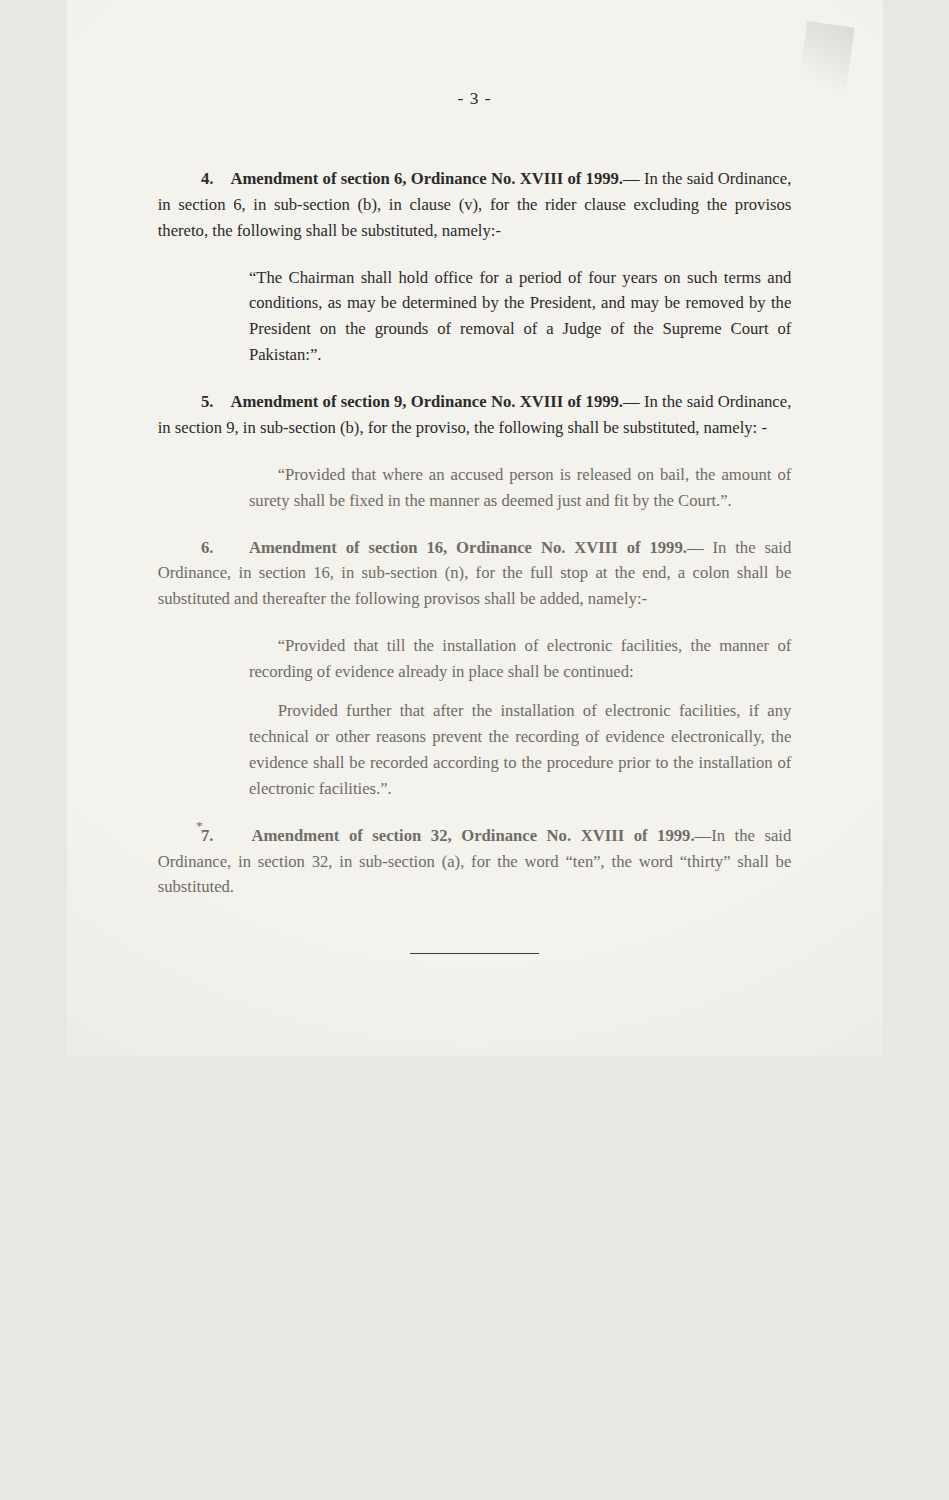- 3 -
4. Amendment of section 6, Ordinance No. XVIII of 1999.— In the said Ordinance, in section 6, in sub-section (b), in clause (v), for the rider clause excluding the provisos thereto, the following shall be substituted, namely:-
“The Chairman shall hold office for a period of four years on such terms and conditions, as may be determined by the President, and may be removed by the President on the grounds of removal of a Judge of the Supreme Court of Pakistan:”.
5. Amendment of section 9, Ordinance No. XVIII of 1999.— In the said Ordinance, in section 9, in sub-section (b), for the proviso, the following shall be substituted, namely: -
*“Provided that where an accused person is released on bail, the amount of surety shall be fixed in the manner as deemed just and fit by the Court.”.
6. Amendment of section 16, Ordinance No. XVIII of 1999.— In the said Ordinance, in section 16, in sub-section (n), for the full stop at the end, a colon shall be substituted and thereafter the following provisos shall be added, namely:-
“Provided that till the installation of electronic facilities, the manner of recording of evidence already in place shall be continued:
Provided further that after the installation of electronic facilities, if any technical or other reasons prevent the recording of evidence electronically, the evidence shall be recorded according to the procedure prior to the installation of electronic facilities.”.
7. Amendment of section 32, Ordinance No. XVIII of 1999.—In the said Ordinance, in section 32, in sub-section (a), for the word “ten”, the word “thirty” shall be substituted.